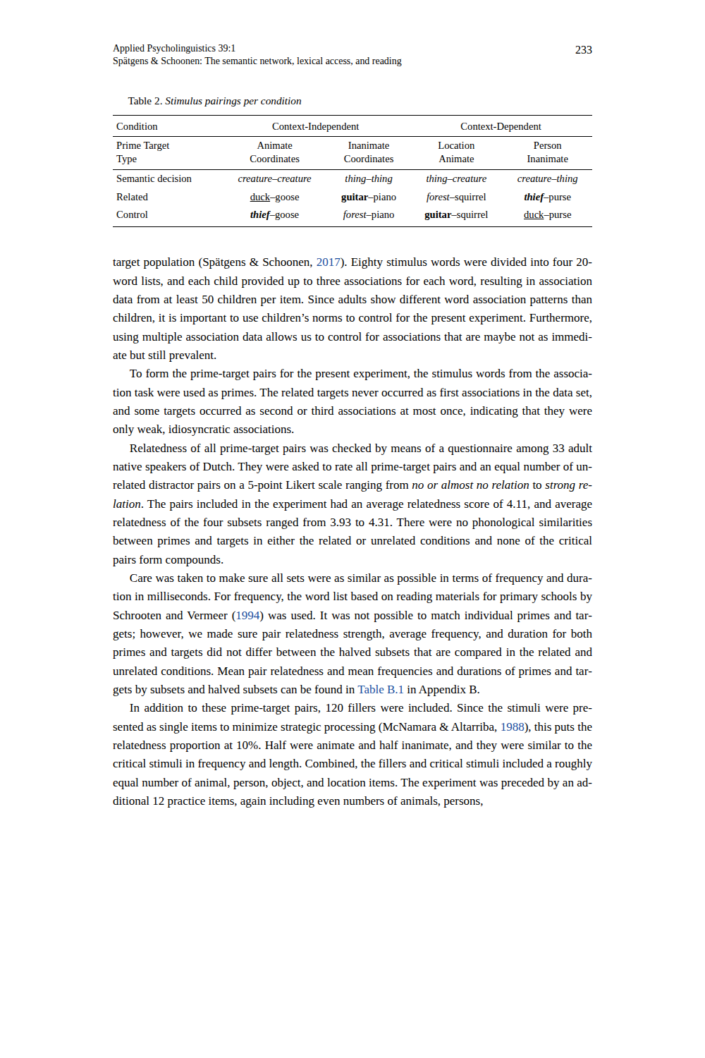233 Applied Psycholinguistics 39:1 Spätgens & Schoonen: The semantic network, lexical access, and reading
Table 2. Stimulus pairings per condition
| Condition | Context-Independent | Context-Dependent |
| --- | --- | --- |
| Prime Target Type | Animate Coordinates | Inanimate Coordinates | Location Animate | Person Inanimate |
| Semantic decision | creature–creature | thing–thing | thing–creature | creature–thing |
| Related | duck –goose | guitar –piano | forest –squirrel | thief –purse |
| Control | thief –goose | forest –piano | guitar –squirrel | duck –purse |
target population (Spätgens & Schoonen, 2017). Eighty stimulus words were divided into four 20-word lists, and each child provided up to three associations for each word, resulting in association data from at least 50 children per item. Since adults show different word association patterns than children, it is important to use children’s norms to control for the present experiment. Furthermore, using multiple association data allows us to control for associations that are maybe not as immediate but still prevalent.
To form the prime-target pairs for the present experiment, the stimulus words from the association task were used as primes. The related targets never occurred as first associations in the data set, and some targets occurred as second or third associations at most once, indicating that they were only weak, idiosyncratic associations.
Relatedness of all prime-target pairs was checked by means of a questionnaire among 33 adult native speakers of Dutch. They were asked to rate all prime-target pairs and an equal number of unrelated distractor pairs on a 5-point Likert scale ranging from no or almost no relation to strong relation. The pairs included in the experiment had an average relatedness score of 4.11, and average relatedness of the four subsets ranged from 3.93 to 4.31. There were no phonological similarities between primes and targets in either the related or unrelated conditions and none of the critical pairs form compounds.
Care was taken to make sure all sets were as similar as possible in terms of frequency and duration in milliseconds. For frequency, the word list based on reading materials for primary schools by Schrooten and Vermeer (1994) was used. It was not possible to match individual primes and targets; however, we made sure pair relatedness strength, average frequency, and duration for both primes and targets did not differ between the halved subsets that are compared in the related and unrelated conditions. Mean pair relatedness and mean frequencies and durations of primes and targets by subsets and halved subsets can be found in Table B.1 in Appendix B.
In addition to these prime-target pairs, 120 fillers were included. Since the stimuli were presented as single items to minimize strategic processing (McNamara & Altarriba, 1988), this puts the relatedness proportion at 10%. Half were animate and half inanimate, and they were similar to the critical stimuli in frequency and length. Combined, the fillers and critical stimuli included a roughly equal number of animal, person, object, and location items. The experiment was preceded by an additional 12 practice items, again including even numbers of animals, persons,